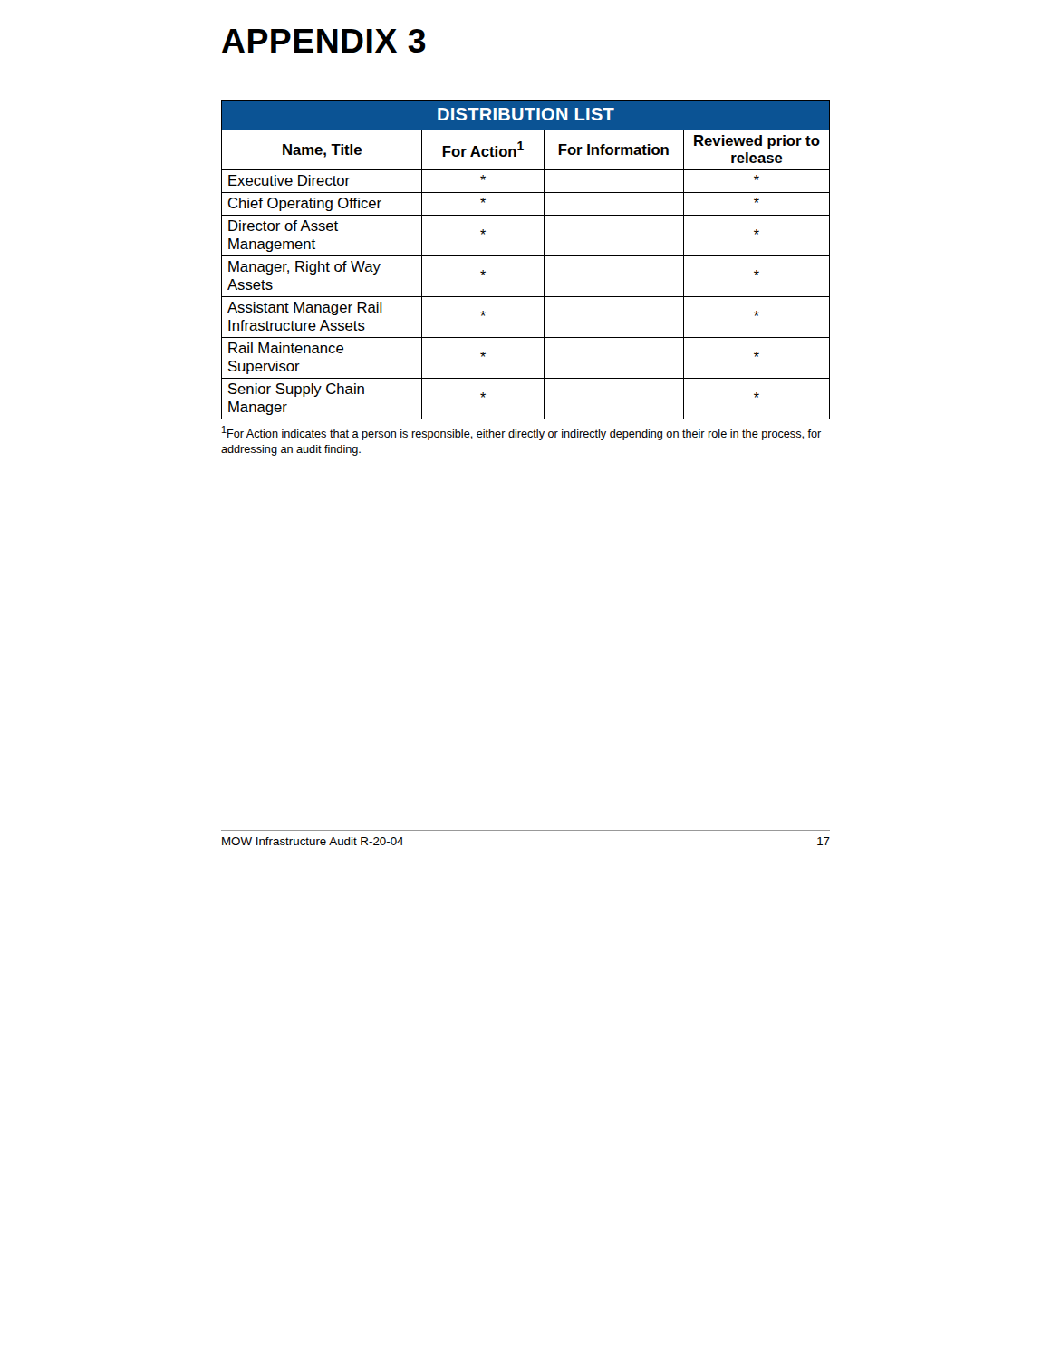APPENDIX 3
DISTRIBUTION LIST
| Name, Title | For Action 1 | For Information | Reviewed prior to release |
| --- | --- | --- | --- |
| Executive Director | * | | * |
| Chief Operating Officer | * | | * |
| Director of Asset Management | * | | * |
| Manager, Right of Way Assets | * | | * |
| Assistant Manager Rail Infrastructure Assets | * | | * |
| Rail Maintenance Supervisor | * | | * |
| Senior Supply Chain Manager | * | | * |
1For Action indicates that a person is responsible, either directly or indirectly depending on their role in the process, for addressing an audit finding.
MOW Infrastructure Audit R-20-04 17